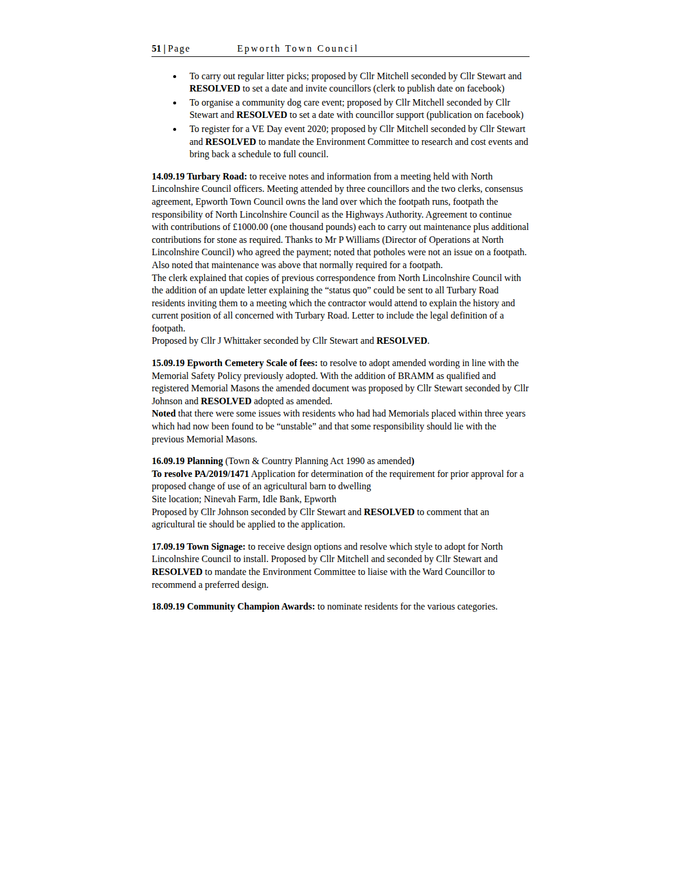51 | Page
Epworth Town Council
To carry out regular litter picks; proposed by Cllr Mitchell seconded by Cllr Stewart and RESOLVED to set a date and invite councillors (clerk to publish date on facebook)
To organise a community dog care event; proposed by Cllr Mitchell seconded by Cllr Stewart and RESOLVED to set a date with councillor support (publication on facebook)
To register for a VE Day event 2020; proposed by Cllr Mitchell seconded by Cllr Stewart and RESOLVED to mandate the Environment Committee to research and cost events and bring back a schedule to full council.
14.09.19 Turbary Road: to receive notes and information from a meeting held with North Lincolnshire Council officers. Meeting attended by three councillors and the two clerks, consensus agreement, Epworth Town Council owns the land over which the footpath runs, footpath the responsibility of North Lincolnshire Council as the Highways Authority. Agreement to continue with contributions of £1000.00 (one thousand pounds) each to carry out maintenance plus additional contributions for stone as required. Thanks to Mr P Williams (Director of Operations at North Lincolnshire Council) who agreed the payment; noted that potholes were not an issue on a footpath. Also noted that maintenance was above that normally required for a footpath.
The clerk explained that copies of previous correspondence from North Lincolnshire Council with the addition of an update letter explaining the “status quo” could be sent to all Turbary Road residents inviting them to a meeting which the contractor would attend to explain the history and current position of all concerned with Turbary Road. Letter to include the legal definition of a footpath.
Proposed by Cllr J Whittaker seconded by Cllr Stewart and RESOLVED.
15.09.19 Epworth Cemetery Scale of fees: to resolve to adopt amended wording in line with the Memorial Safety Policy previously adopted. With the addition of BRAMM as qualified and registered Memorial Masons the amended document was proposed by Cllr Stewart seconded by Cllr Johnson and RESOLVED adopted as amended.
Noted that there were some issues with residents who had had Memorials placed within three years which had now been found to be “unstable” and that some responsibility should lie with the previous Memorial Masons.
16.09.19 Planning (Town & Country Planning Act 1990 as amended)
To resolve PA/2019/1471 Application for determination of the requirement for prior approval for a proposed change of use of an agricultural barn to dwelling
Site location; Ninevah Farm, Idle Bank, Epworth
Proposed by Cllr Johnson seconded by Cllr Stewart and RESOLVED to comment that an agricultural tie should be applied to the application.
17.09.19 Town Signage: to receive design options and resolve which style to adopt for North Lincolnshire Council to install. Proposed by Cllr Mitchell and seconded by Cllr Stewart and RESOLVED to mandate the Environment Committee to liaise with the Ward Councillor to recommend a preferred design.
18.09.19 Community Champion Awards: to nominate residents for the various categories.